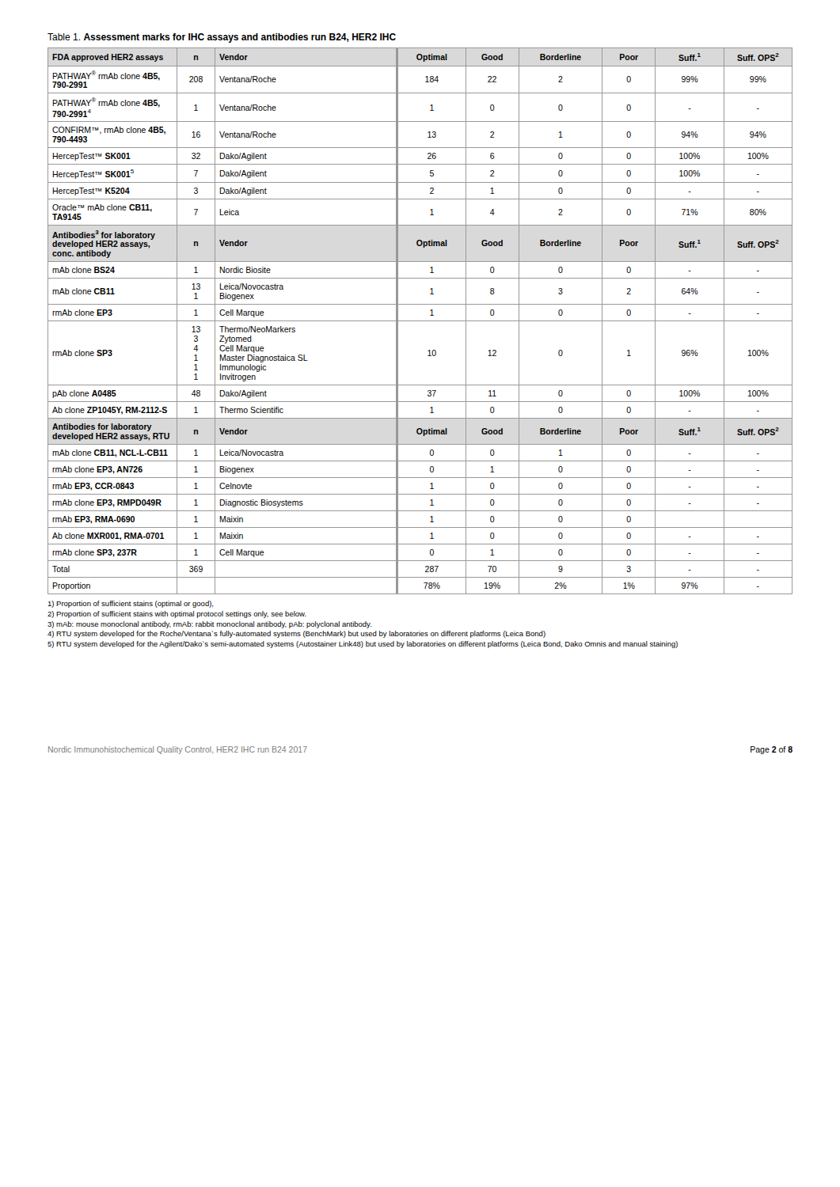Table 1. Assessment marks for IHC assays and antibodies run B24, HER2 IHC
| FDA approved HER2 assays | n | Vendor | Optimal | Good | Borderline | Poor | Suff. 1 | Suff. OPS 2 |
| --- | --- | --- | --- | --- | --- | --- | --- | --- |
| PATHWAY ® rmAb clone 4B5, 790-2991 | 208 | Ventana/Roche | 184 | 22 | 2 | 0 | 99% | 99% |
| PATHWAY ® rmAb clone 4B5, 790-2991 4 | 1 | Ventana/Roche | 1 | 0 | 0 | 0 | - | - |
| CONFIRM™, rmAb clone 4B5, 790-4493 | 16 | Ventana/Roche | 13 | 2 | 1 | 0 | 94% | 94% |
| HercepTest™ SK001 | 32 | Dako/Agilent | 26 | 6 | 0 | 0 | 100% | 100% |
| HercepTest™ SK001 5 | 7 | Dako/Agilent | 5 | 2 | 0 | 0 | 100% | - |
| HercepTest™ K5204 | 3 | Dako/Agilent | 2 | 1 | 0 | 0 | - | - |
| Oracle™ mAb clone CB11, TA9145 | 7 | Leica | 1 | 4 | 2 | 0 | 71% | 80% |
| Antibodies 3 for laboratory developed HER2 assays, conc. antibody | n | Vendor | Optimal | Good | Borderline | Poor | Suff. 1 | Suff. OPS 2 |
| mAb clone BS24 | 1 | Nordic Biosite | 1 | 0 | 0 | 0 | - | - |
| mAb clone CB11 | 13 1 | Leica/Novocastra Biogenex | 1 | 8 | 3 | 2 | 64% | - |
| rmAb clone EP3 | 1 | Cell Marque | 1 | 0 | 0 | 0 | - | - |
| rmAb clone SP3 | 13 3 4 1 1 1 | Thermo/NeoMarkers Zytomed Cell Marque Master Diagnostaica SL Immunologic Invitrogen | 10 | 12 | 0 | 1 | 96% | 100% |
| pAb clone A0485 | 48 | Dako/Agilent | 37 | 11 | 0 | 0 | 100% | 100% |
| Ab clone ZP1045Y, RM-2112-S | 1 | Thermo Scientific | 1 | 0 | 0 | 0 | - | - |
| Antibodies for laboratory developed HER2 assays, RTU | n | Vendor | Optimal | Good | Borderline | Poor | Suff. 1 | Suff. OPS 2 |
| mAb clone CB11, NCL-L-CB11 | 1 | Leica/Novocastra | 0 | 0 | 1 | 0 | - | - |
| rmAb clone EP3, AN726 | 1 | Biogenex | 0 | 1 | 0 | 0 | - | - |
| rmAb EP3, CCR-0843 | 1 | Celnovte | 1 | 0 | 0 | 0 | - | - |
| rmAb clone EP3, RMPD049R | 1 | Diagnostic Biosystems | 1 | 0 | 0 | 0 | - | - |
| rmAb EP3, RMA-0690 | 1 | Maixin | 1 | 0 | 0 | 0 | | |
| Ab clone MXR001, RMA-0701 | 1 | Maixin | 1 | 0 | 0 | 0 | - | - |
| rmAb clone SP3, 237R | 1 | Cell Marque | 0 | 1 | 0 | 0 | - | - |
| Total | 369 | | 287 | 70 | 9 | 3 | - | - |
| Proportion | | | 78% | 19% | 2% | 1% | 97% | - |
1) Proportion of sufficient stains (optimal or good),
2) Proportion of sufficient stains with optimal protocol settings only, see below.
3) mAb: mouse monoclonal antibody, rmAb: rabbit monoclonal antibody, pAb: polyclonal antibody.
4) RTU system developed for the Roche/Ventana`s fully-automated systems (BenchMark) but used by laboratories on different platforms (Leica Bond)
5) RTU system developed for the Agilent/Dako`s semi-automated systems (Autostainer Link48) but used by laboratories on different platforms (Leica Bond, Dako Omnis and manual staining)
Nordic Immunohistochemical Quality Control, HER2 IHC run B24 2017
Page 2 of 8